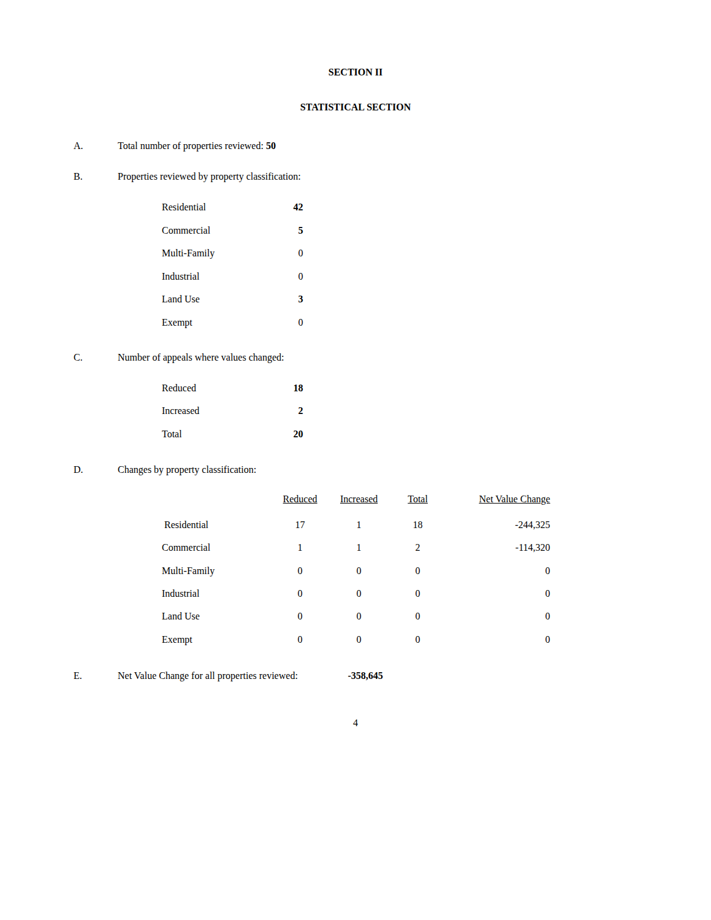SECTION II
STATISTICAL SECTION
A.
Total number of properties reviewed: 50
B.
Properties reviewed by property classification:
| Residential | 42 |
| Commercial | 5 |
| Multi-Family | 0 |
| Industrial | 0 |
| Land Use | 3 |
| Exempt | 0 |
C.
Number of appeals where values changed:
| Reduced | 18 |
| Increased | 2 |
| Total | 20 |
D.
Changes by property classification:
| | Reduced | Increased | Total | Net Value Change |
| Residential | 17 | 1 | 18 | -244,325 |
| Commercial | 1 | 1 | 2 | -114,320 |
| Multi-Family | 0 | 0 | 0 | 0 |
| Industrial | 0 | 0 | 0 | 0 |
| Land Use | 0 | 0 | 0 | 0 |
| Exempt | 0 | 0 | 0 | 0 |
E.
Net Value Change for all properties reviewed:
-358,645
4